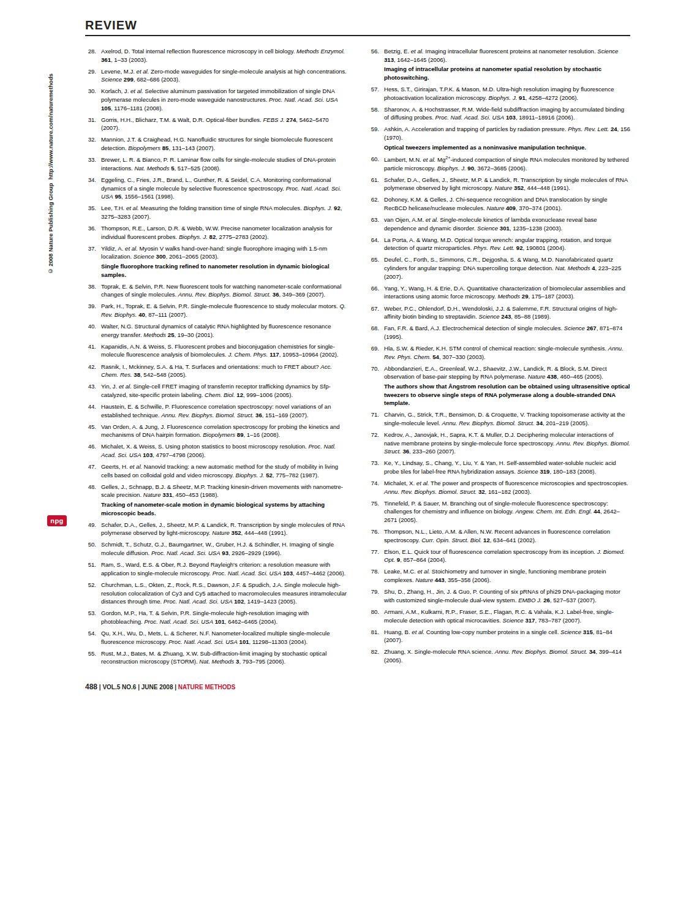REVIEW
© 2008 Nature Publishing Group http://www.nature.com/naturemethods
npg
28. Axelrod, D. Total internal reflection fluorescence microscopy in cell biology. Methods Enzymol. 361, 1–33 (2003).
29. Levene, M.J. et al. Zero-mode waveguides for single-molecule analysis at high concentrations. Science 299, 682–686 (2003).
30. Korlach, J. et al. Selective aluminum passivation for targeted immobilization of single DNA polymerase molecules in zero-mode waveguide nanostructures. Proc. Natl. Acad. Sci. USA 105, 1176–1181 (2008).
31. Gorris, H.H., Blicharz, T.M. & Walt, D.R. Optical-fiber bundles. FEBS J. 274, 5462–5470 (2007).
32. Mannion, J.T. & Craighead, H.G. Nanofluidic structures for single biomolecule fluorescent detection. Biopolymers 85, 131–143 (2007).
33. Brewer, L. R. & Bianco, P. R. Laminar flow cells for single-molecule studies of DNA-protein interactions. Nat. Methods 5, 517–525 (2008).
34. Eggeling, C., Fries, J.R., Brand, L., Gunther, R. & Seidel, C.A. Monitoring conformational dynamics of a single molecule by selective fluorescence spectroscopy. Proc. Natl. Acad. Sci. USA 95, 1556–1561 (1998).
35. Lee, T.H. et al. Measuring the folding transition time of single RNA molecules. Biophys. J. 92, 3275–3283 (2007).
36. Thompson, R.E., Larson, D.R. & Webb, W.W. Precise nanometer localization analysis for individual fluorescent probes. Biophys. J. 82, 2775–2783 (2002).
37. Yildiz, A. et al. Myosin V walks hand-over-hand: single fluorophore imaging with 1.5-nm localization. Science 300, 2061–2065 (2003). Single fluorophore tracking refined to nanometer resolution in dynamic biological samples.
38. Toprak, E. & Selvin, P.R. New fluorescent tools for watching nanometer-scale conformational changes of single molecules. Annu. Rev. Biophys. Biomol. Struct. 36, 349–369 (2007).
39. Park, H., Toprak, E. & Selvin, P.R. Single-molecule fluorescence to study molecular motors. Q. Rev. Biophys. 40, 87–111 (2007).
40. Walter, N.G. Structural dynamics of catalytic RNA highlighted by fluorescence resonance energy transfer. Methods 25, 19–30 (2001).
41. Kapanidis, A.N. & Weiss, S. Fluorescent probes and bioconjugation chemistries for single-molecule fluorescence analysis of biomolecules. J. Chem. Phys. 117, 10953–10964 (2002).
42. Rasnik, I., Mckinney, S.A. & Ha, T. Surfaces and orientations: much to FRET about? Acc. Chem. Res. 38, 542–548 (2005).
43. Yin, J. et al. Single-cell FRET imaging of transferrin receptor trafficking dynamics by Sfp-catalyzed, site-specific protein labeling. Chem. Biol. 12, 999–1006 (2005).
44. Haustein, E. & Schwille, P. Fluorescence correlation spectroscopy: novel variations of an established technique. Annu. Rev. Biophys. Biomol. Struct. 36, 151–169 (2007).
45. Van Orden, A. & Jung, J. Fluorescence correlation spectroscopy for probing the kinetics and mechanisms of DNA hairpin formation. Biopolymers 89, 1–16 (2008).
46. Michalet, X. & Weiss, S. Using photon statistics to boost microscopy resolution. Proc. Natl. Acad. Sci. USA 103, 4797–4798 (2006).
47. Geerts, H. et al. Nanovid tracking: a new automatic method for the study of mobility in living cells based on colloidal gold and video microscopy. Biophys. J. 52, 775–782 (1987).
48. Gelles, J., Schnapp, B.J. & Sheetz, M.P. Tracking kinesin-driven movements with nanometre-scale precision. Nature 331, 450–453 (1988). Tracking of nanometer-scale motion in dynamic biological systems by attaching microscopic beads.
49. Schafer, D.A., Gelles, J., Sheetz, M.P. & Landick, R. Transcription by single molecules of RNA polymerase observed by light-microscopy. Nature 352, 444–448 (1991).
50. Schmidt, T., Schutz, G.J., Baumgartner, W., Gruber, H.J. & Schindler, H. Imaging of single molecule diffusion. Proc. Natl. Acad. Sci. USA 93, 2926–2929 (1996).
51. Ram, S., Ward, E.S. & Ober, R.J. Beyond Rayleigh's criterion: a resolution measure with application to single-molecule microscopy. Proc. Natl. Acad. Sci. USA 103, 4457–4462 (2006).
52. Churchman, L.S., Okten, Z., Rock, R.S., Dawson, J.F. & Spudich, J.A. Single molecule high-resolution colocalization of Cy3 and Cy5 attached to macromolecules measures intramolecular distances through time. Proc. Natl. Acad. Sci. USA 102, 1419–1423 (2005).
53. Gordon, M.P., Ha, T. & Selvin, P.R. Single-molecule high-resolution imaging with photobleaching. Proc. Natl. Acad. Sci. USA 101, 6462–6465 (2004).
54. Qu, X.H., Wu, D., Mets, L. & Scherer, N.F. Nanometer-localized multiple single-molecule fluorescence microscopy. Proc. Natl. Acad. Sci. USA 101, 11298–11303 (2004).
55. Rust, M.J., Bates, M. & Zhuang, X.W. Sub-diffraction-limit imaging by stochastic optical reconstruction microscopy (STORM). Nat. Methods 3, 793–795 (2006).
56. Betzig, E. et al. Imaging intracellular fluorescent proteins at nanometer resolution. Science 313, 1642–1645 (2006). Imaging of intracellular proteins at nanometer spatial resolution by stochastic photoswitching.
57. Hess, S.T., Girirajan, T.P.K. & Mason, M.D. Ultra-high resolution imaging by fluorescence photoactivation localization microscopy. Biophys. J. 91, 4258–4272 (2006).
58. Sharonov, A. & Hochstrasser, R.M. Wide-field subdiffraction imaging by accumulated binding of diffusing probes. Proc. Natl. Acad. Sci. USA 103, 18911–18916 (2006).
59. Ashkin, A. Acceleration and trapping of particles by radiation pressure. Phys. Rev. Lett. 24, 156 (1970). Optical tweezers implemented as a noninvasive manipulation technique.
60. Lambert, M.N. et al. Mg2+-induced compaction of single RNA molecules monitored by tethered particle microscopy. Biophys. J. 90, 3672–3685 (2006).
61. Schafer, D.A., Gelles, J., Sheetz, M.P. & Landick, R. Transcription by single molecules of RNA polymerase observed by light microscopy. Nature 352, 444–448 (1991).
62. Dohoney, K.M. & Gelles, J. Chi-sequence recognition and DNA translocation by single RecBCD helicase/nuclease molecules. Nature 409, 370–374 (2001).
63. van Oijen, A.M. et al. Single-molecule kinetics of lambda exonuclease reveal base dependence and dynamic disorder. Science 301, 1235–1238 (2003).
64. La Porta, A. & Wang, M.D. Optical torque wrench: angular trapping, rotation, and torque detection of quartz microparticles. Phys. Rev. Lett. 92, 190801 (2004).
65. Deufel, C., Forth, S., Simmons, C.R., Dejgosha, S. & Wang, M.D. Nanofabricated quartz cylinders for angular trapping: DNA supercoiling torque detection. Nat. Methods 4, 223–225 (2007).
66. Yang, Y., Wang, H. & Erie, D.A. Quantitative characterization of biomolecular assemblies and interactions using atomic force microscopy. Methods 29, 175–187 (2003).
67. Weber, P.C., Ohlendorf, D.H., Wendoloski, J.J. & Salemme, F.R. Structural origins of high-affinity biotin binding to streptavidin. Science 243, 85–88 (1989).
68. Fan, F.R. & Bard, A.J. Electrochemical detection of single molecules. Science 267, 871–874 (1995).
69. Hla, S.W. & Rieder, K.H. STM control of chemical reaction: single-molecule synthesis. Annu. Rev. Phys. Chem. 54, 307–330 (2003).
70. Abbondanzieri, E.A., Greenleaf, W.J., Shaevitz, J.W., Landick, R. & Block, S.M. Direct observation of base-pair stepping by RNA polymerase. Nature 438, 460–465 (2005). The authors show that Ångstrom resolution can be obtained using ultrasensitive optical tweezers to observe single steps of RNA polymerase along a double-stranded DNA template.
71. Charvin, G., Strick, T.R., Bensimon, D. & Croquette, V. Tracking topoisomerase activity at the single-molecule level. Annu. Rev. Biophys. Biomol. Struct. 34, 201–219 (2005).
72. Kedrov, A., Janovjak, H., Sapra, K.T. & Muller, D.J. Deciphering molecular interactions of native membrane proteins by single-molecule force spectroscopy. Annu. Rev. Biophys. Biomol. Struct. 36, 233–260 (2007).
73. Ke, Y., Lindsay, S., Chang, Y., Liu, Y. & Yan, H. Self-assembled water-soluble nucleic acid probe tiles for label-free RNA hybridization assays. Science 319, 180–183 (2008).
74. Michalet, X. et al. The power and prospects of fluorescence microscopies and spectroscopies. Annu. Rev. Biophys. Biomol. Struct. 32, 161–182 (2003).
75. Tinnefeld, P. & Sauer, M. Branching out of single-molecule fluorescence spectroscopy: challenges for chemistry and influence on biology. Angew. Chem. Int. Edn. Engl. 44, 2642–2671 (2005).
76. Thompson, N.L., Lieto, A.M. & Allen, N.W. Recent advances in fluorescence correlation spectroscopy. Curr. Opin. Struct. Biol. 12, 634–641 (2002).
77. Elson, E.L. Quick tour of fluorescence correlation spectroscopy from its inception. J. Biomed. Opt. 9, 857–864 (2004).
78. Leake, M.C. et al. Stoichiometry and turnover in single, functioning membrane protein complexes. Nature 443, 355–358 (2006).
79. Shu, D., Zhang, H., Jin, J. & Guo, P. Counting of six pRNAs of phi29 DNA-packaging motor with customized single-molecule dual-view system. EMBO J. 26, 527–537 (2007).
80. Armani, A.M., Kulkarni, R.P., Fraser, S.E., Flagan, R.C. & Vahala, K.J. Label-free, single-molecule detection with optical microcavities. Science 317, 783–787 (2007).
81. Huang, B. et al. Counting low-copy number proteins in a single cell. Science 315, 81–84 (2007).
82. Zhuang, X. Single-molecule RNA science. Annu. Rev. Biophys. Biomol. Struct. 34, 399–414 (2005).
488 | VOL.5 NO.6 | JUNE 2008 | NATURE METHODS